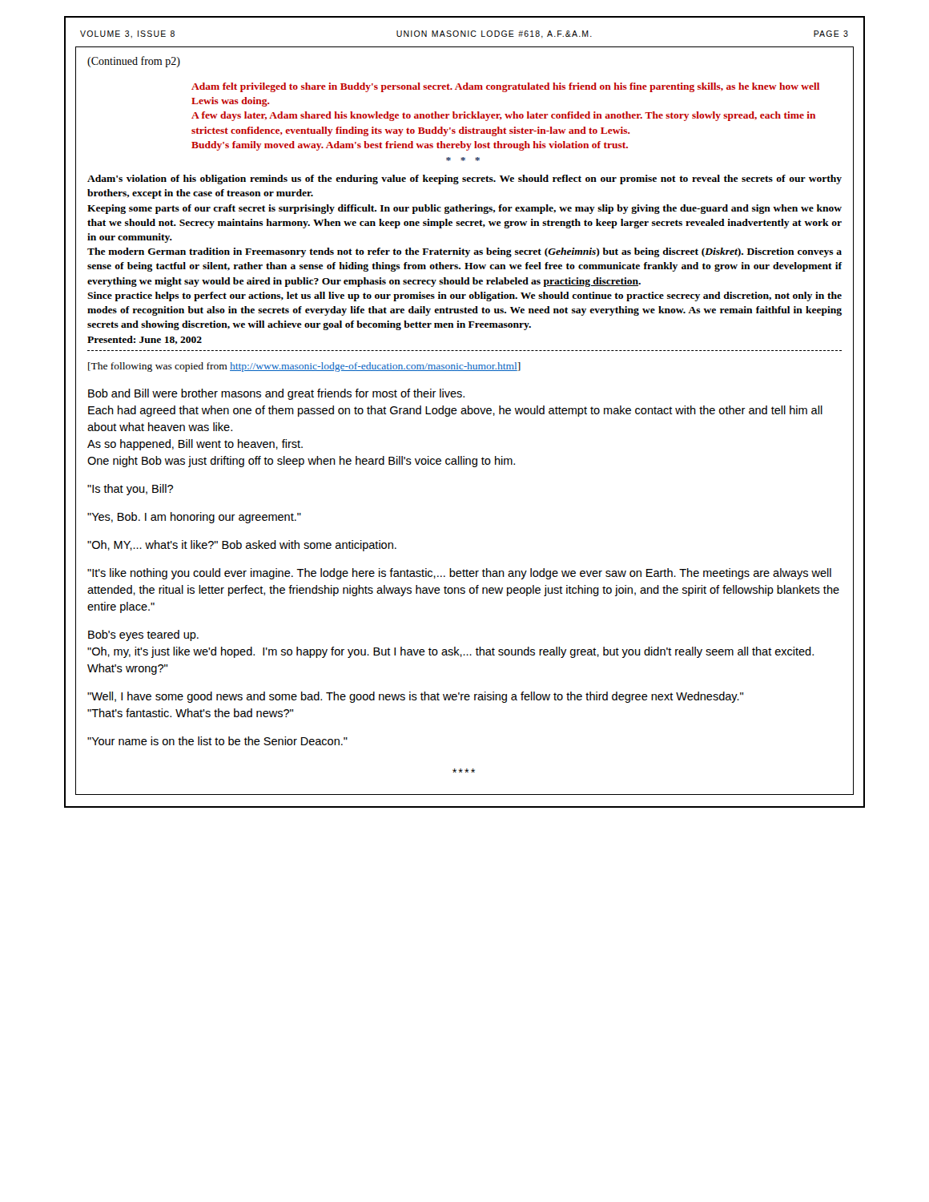VOLUME 3, ISSUE 8
UNION MASONIC LODGE #618, A.F.&A.M.
PAGE 3
(Continued from p2)
Adam felt privileged to share in Buddy's personal secret. Adam congratulated his friend on his fine parenting skills, as he knew how well Lewis was doing.
A few days later, Adam shared his knowledge to another bricklayer, who later confided in another. The story slowly spread, each time in strictest confidence, eventually finding its way to Buddy's distraught sister-in-law and to Lewis.
Buddy's family moved away. Adam's best friend was thereby lost through his violation of trust.
* * *
Adam's violation of his obligation reminds us of the enduring value of keeping secrets. We should reflect on our promise not to reveal the secrets of our worthy brothers, except in the case of treason or murder.
Keeping some parts of our craft secret is surprisingly difficult. In our public gatherings, for example, we may slip by giving the due-guard and sign when we know that we should not. Secrecy maintains harmony. When we can keep one simple secret, we grow in strength to keep larger secrets revealed inadvertently at work or in our community.
The modern German tradition in Freemasonry tends not to refer to the Fraternity as being secret (Geheimnis) but as being discreet (Diskret). Discretion conveys a sense of being tactful or silent, rather than a sense of hiding things from others. How can we feel free to communicate frankly and to grow in our development if everything we might say would be aired in public? Our emphasis on secrecy should be relabeled as practicing discretion.
Since practice helps to perfect our actions, let us all live up to our promises in our obligation. We should continue to practice secrecy and discretion, not only in the modes of recognition but also in the secrets of everyday life that are daily entrusted to us. We need not say everything we know. As we remain faithful in keeping secrets and showing discretion, we will achieve our goal of becoming better men in Freemasonry.
Presented: June 18, 2002
[The following was copied from http://www.masonic-lodge-of-education.com/masonic-humor.html]
Bob and Bill were brother masons and great friends for most of their lives.
Each had agreed that when one of them passed on to that Grand Lodge above, he would attempt to make contact with the other and tell him all about what heaven was like.
As so happened, Bill went to heaven, first.
One night Bob was just drifting off to sleep when he heard Bill's voice calling to him.
"Is that you, Bill?
"Yes, Bob. I am honoring our agreement."
"Oh, MY,... what's it like?" Bob asked with some anticipation.
"It's like nothing you could ever imagine. The lodge here is fantastic,... better than any lodge we ever saw on Earth. The meetings are always well attended, the ritual is letter perfect, the friendship nights always have tons of new people just itching to join, and the spirit of fellowship blankets the entire place."
Bob's eyes teared up.
"Oh, my, it's just like we'd hoped. I'm so happy for you. But I have to ask,... that sounds really great, but you didn't really seem all that excited. What's wrong?"
"Well, I have some good news and some bad. The good news is that we're raising a fellow to the third degree next Wednesday."
"That's fantastic. What's the bad news?"
"Your name is on the list to be the Senior Deacon."
****